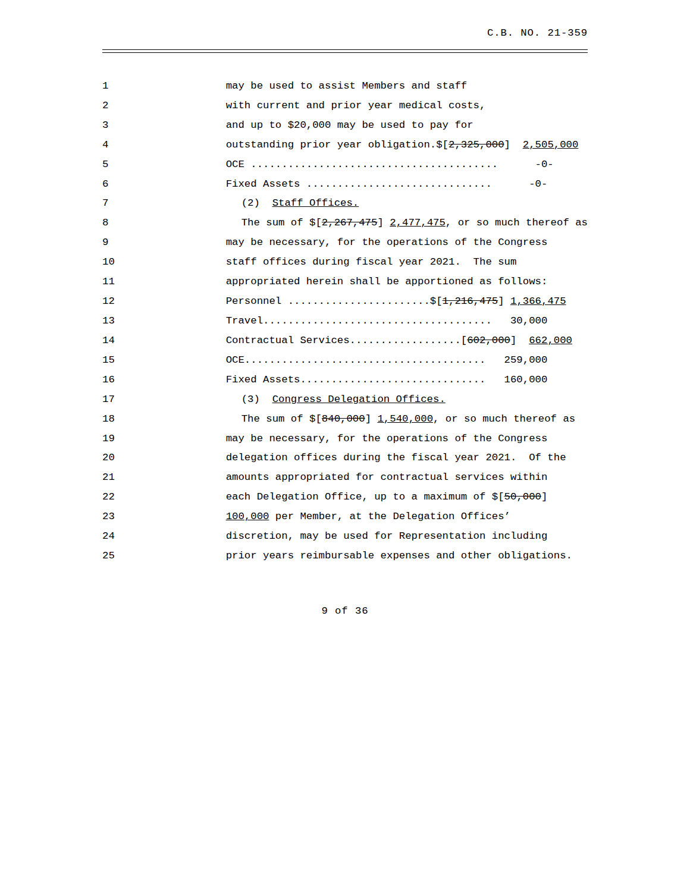C.B. NO. 21-359
| 1 | may be used to assist Members and staff |
| 2 | with current and prior year medical costs, |
| 3 | and up to $20,000 may be used to pay for |
| 4 | outstanding prior year obligation.$[ 2,325,000 ] 2,505,000 |
| 5 | OCE ........................................ -0- |
| 6 | Fixed Assets .............................. -0- |
| 7 | (2) Staff Offices. |
| 8 | The sum of $[ 2,267,475 ] 2,477,475 , or so much thereof as |
| 9 | may be necessary, for the operations of the Congress |
| 10 | staff offices during fiscal year 2021. The sum |
| 11 | appropriated herein shall be apportioned as follows: |
| 12 | Personnel .......................$[ 1,216,475 ] 1,366,475 |
| 13 | Travel..................................... 30,000 |
| 14 | Contractual Services..................[ 602,000 ] 662,000 |
| 15 | OCE....................................... 259,000 |
| 16 | Fixed Assets.............................. 160,000 |
| 17 | (3) Congress Delegation Offices. |
| 18 | The sum of $[ 840,000 ] 1,540,000 , or so much thereof as |
| 19 | may be necessary, for the operations of the Congress |
| 20 | delegation offices during the fiscal year 2021. Of the |
| 21 | amounts appropriated for contractual services within |
| 22 | each Delegation Office, up to a maximum of $[ 50,000 ] |
| 23 | 100,000 per Member, at the Delegation Offices’ |
| 24 | discretion, may be used for Representation including |
| 25 | prior years reimbursable expenses and other obligations. |
9 of 36